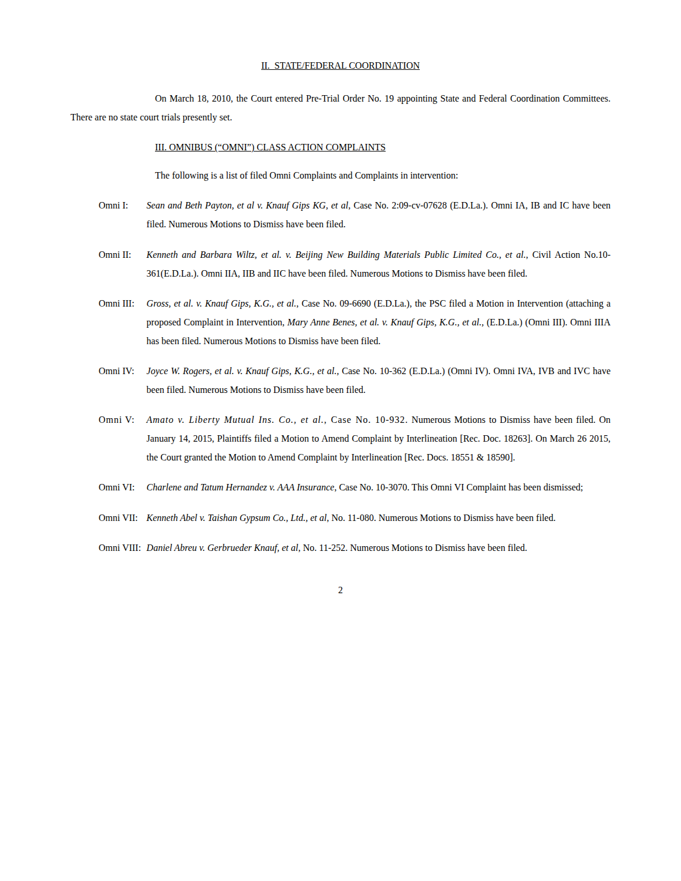II. STATE/FEDERAL COORDINATION
On March 18, 2010, the Court entered Pre-Trial Order No. 19 appointing State and Federal Coordination Committees. There are no state court trials presently set.
III. OMNIBUS (“OMNI”) CLASS ACTION COMPLAINTS
The following is a list of filed Omni Complaints and Complaints in intervention:
Omni I:
Sean and Beth Payton, et al v. Knauf Gips KG, et al, Case No. 2:09-cv-07628 (E.D.La.). Omni IA, IB and IC have been filed. Numerous Motions to Dismiss have been filed.
Omni II:
Kenneth and Barbara Wiltz, et al. v. Beijing New Building Materials Public Limited Co., et al., Civil Action No.10-361(E.D.La.). Omni IIA, IIB and IIC have been filed. Numerous Motions to Dismiss have been filed.
Omni III:
Gross, et al. v. Knauf Gips, K.G., et al., Case No. 09-6690 (E.D.La.), the PSC filed a Motion in Intervention (attaching a proposed Complaint in Intervention, Mary Anne Benes, et al. v. Knauf Gips, K.G., et al., (E.D.La.) (Omni III). Omni IIIA has been filed. Numerous Motions to Dismiss have been filed.
Omni IV:
Joyce W. Rogers, et al. v. Knauf Gips, K.G., et al., Case No. 10-362 (E.D.La.) (Omni IV). Omni IVA, IVB and IVC have been filed. Numerous Motions to Dismiss have been filed.
Omni V:
Amato v. Liberty Mutual Ins. Co., et al., Case No. 10-932. Numerous Motions to Dismiss have been filed. On January 14, 2015, Plaintiffs filed a Motion to Amend Complaint by Interlineation [Rec. Doc. 18263]. On March 26 2015, the Court granted the Motion to Amend Complaint by Interlineation [Rec. Docs. 18551 & 18590].
Omni VI:
Charlene and Tatum Hernandez v. AAA Insurance, Case No. 10-3070. This Omni VI Complaint has been dismissed;
Omni VII:
Kenneth Abel v. Taishan Gypsum Co., Ltd., et al, No. 11-080. Numerous Motions to Dismiss have been filed.
Omni VIII:
Daniel Abreu v. Gerbrueder Knauf, et al, No. 11-252. Numerous Motions to Dismiss have been filed.
2